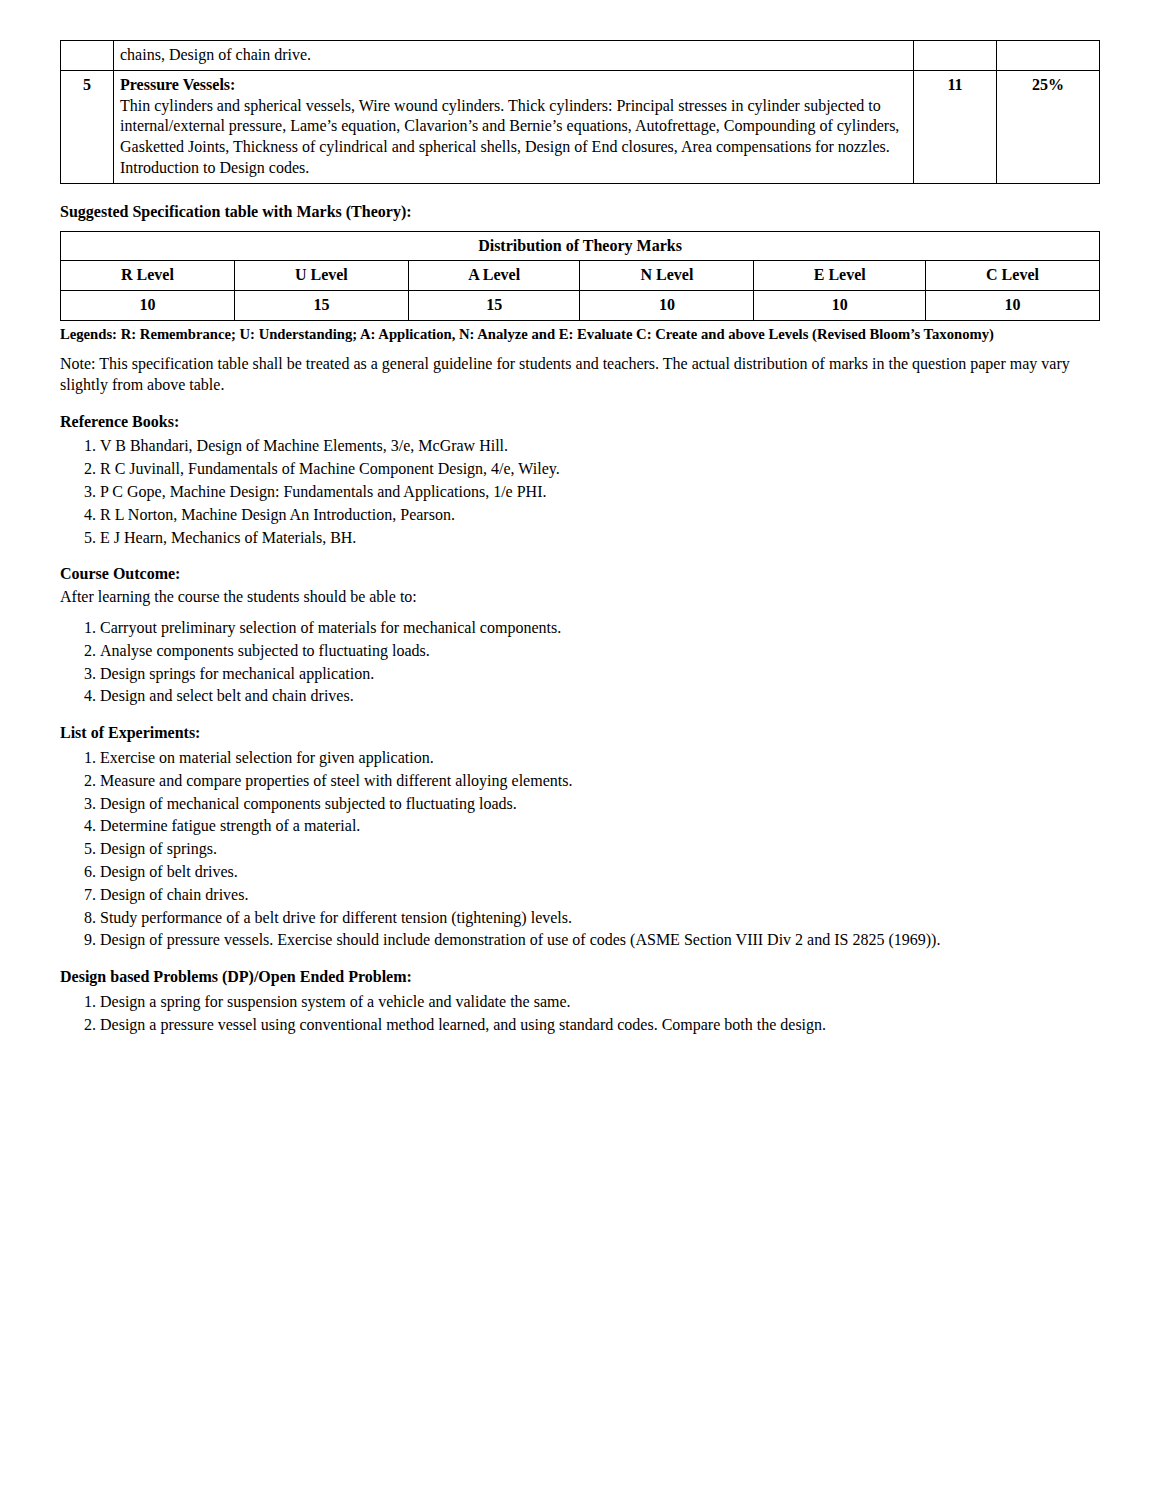| | chains, Design of chain drive. | | |
| 5 | Pressure Vessels: Thin cylinders and spherical vessels, Wire wound cylinders. Thick cylinders: Principal stresses in cylinder subjected to internal/external pressure, Lame’s equation, Clavarion’s and Bernie’s equations, Autofrettage, Compounding of cylinders, Gasketted Joints, Thickness of cylindrical and spherical shells, Design of End closures, Area compensations for nozzles. Introduction to Design codes. | 11 | 25% |
Suggested Specification table with Marks (Theory):
| Distribution of Theory Marks |
| R Level | U Level | A Level | N Level | E Level | C Level |
| 10 | 15 | 15 | 10 | 10 | 10 |
Legends: R: Remembrance; U: Understanding; A: Application, N: Analyze and E: Evaluate C: Create and above Levels (Revised Bloom’s Taxonomy)
Note: This specification table shall be treated as a general guideline for students and teachers. The actual distribution of marks in the question paper may vary slightly from above table.
Reference Books:
V B Bhandari, Design of Machine Elements, 3/e, McGraw Hill.
R C Juvinall, Fundamentals of Machine Component Design, 4/e, Wiley.
P C Gope, Machine Design: Fundamentals and Applications, 1/e PHI.
R L Norton, Machine Design An Introduction, Pearson.
E J Hearn, Mechanics of Materials, BH.
Course Outcome:
After learning the course the students should be able to:
Carryout preliminary selection of materials for mechanical components.
Analyse components subjected to fluctuating loads.
Design springs for mechanical application.
Design and select belt and chain drives.
List of Experiments:
Exercise on material selection for given application.
Measure and compare properties of steel with different alloying elements.
Design of mechanical components subjected to fluctuating loads.
Determine fatigue strength of a material.
Design of springs.
Design of belt drives.
Design of chain drives.
Study performance of a belt drive for different tension (tightening) levels.
Design of pressure vessels. Exercise should include demonstration of use of codes (ASME Section VIII Div 2 and IS 2825 (1969)).
Design based Problems (DP)/Open Ended Problem:
Design a spring for suspension system of a vehicle and validate the same.
Design a pressure vessel using conventional method learned, and using standard codes. Compare both the design.